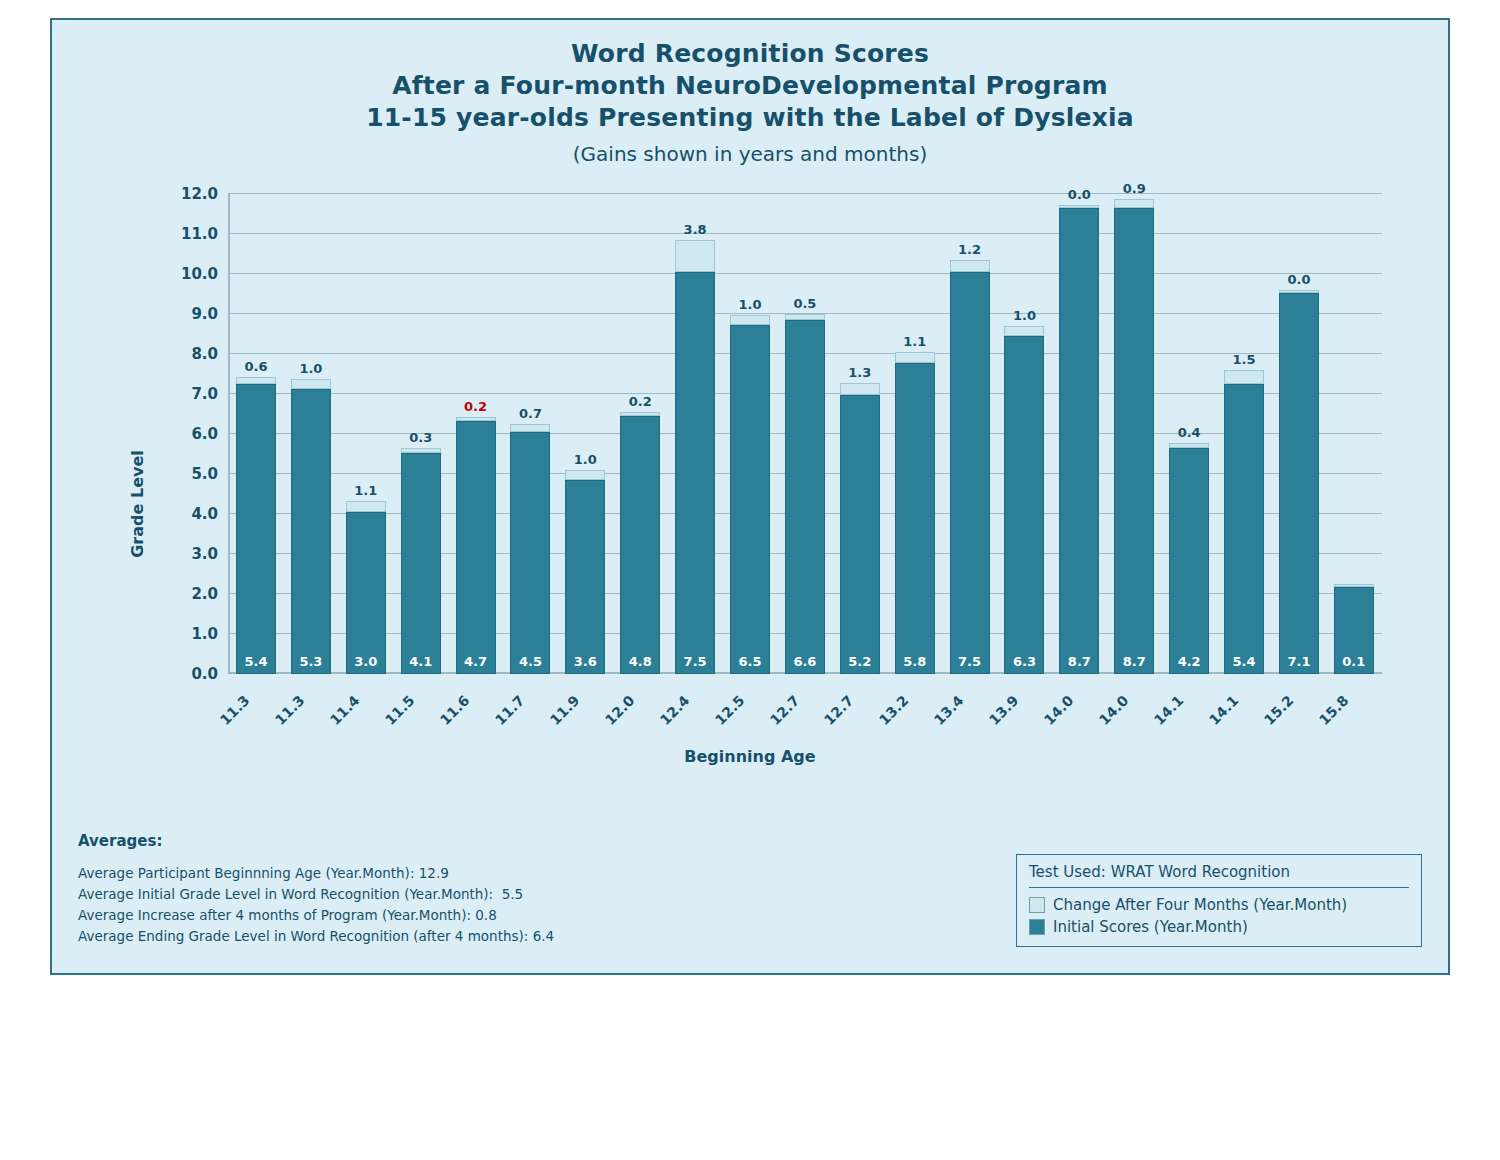Word Recognition Scores
After a Four-month NeuroDevelopmental Program
11-15 year-olds Presenting with the Label of Dyslexia
(Gains shown in years and months)
Grade Level
0.0
1.0
2.0
3.0
4.0
5.0
6.0
7.0
8.0
9.0
10.0
11.0
12.0
0.6
5.4
1.0
5.3
1.1
3.0
0.3
4.1
0.2
4.7
0.7
4.5
1.0
3.6
0.2
4.8
3.8
7.5
1.0
6.5
0.5
6.6
1.3
5.2
1.1
5.8
1.2
7.5
1.0
6.3
0.0
8.7
0.9
8.7
0.4
4.2
1.5
5.4
0.0
7.1
0.1
11.3 11.3 11.4 11.5 11.6 11.7 11.9 12.0 12.4 12.5 12.7 12.7 13.2 13.4 13.9 14.0 14.0 14.1 14.1 15.2 15.8
Beginning Age
Averages:
Average Participant Beginnning Age (Year.Month): 12.9
Average Initial Grade Level in Word Recognition (Year.Month): 5.5
Average Increase after 4 months of Program (Year.Month): 0.8
Average Ending Grade Level in Word Recognition (after 4 months): 6.4
Test Used: WRAT Word Recognition
Change After Four Months (Year.Month)
Initial Scores (Year.Month)